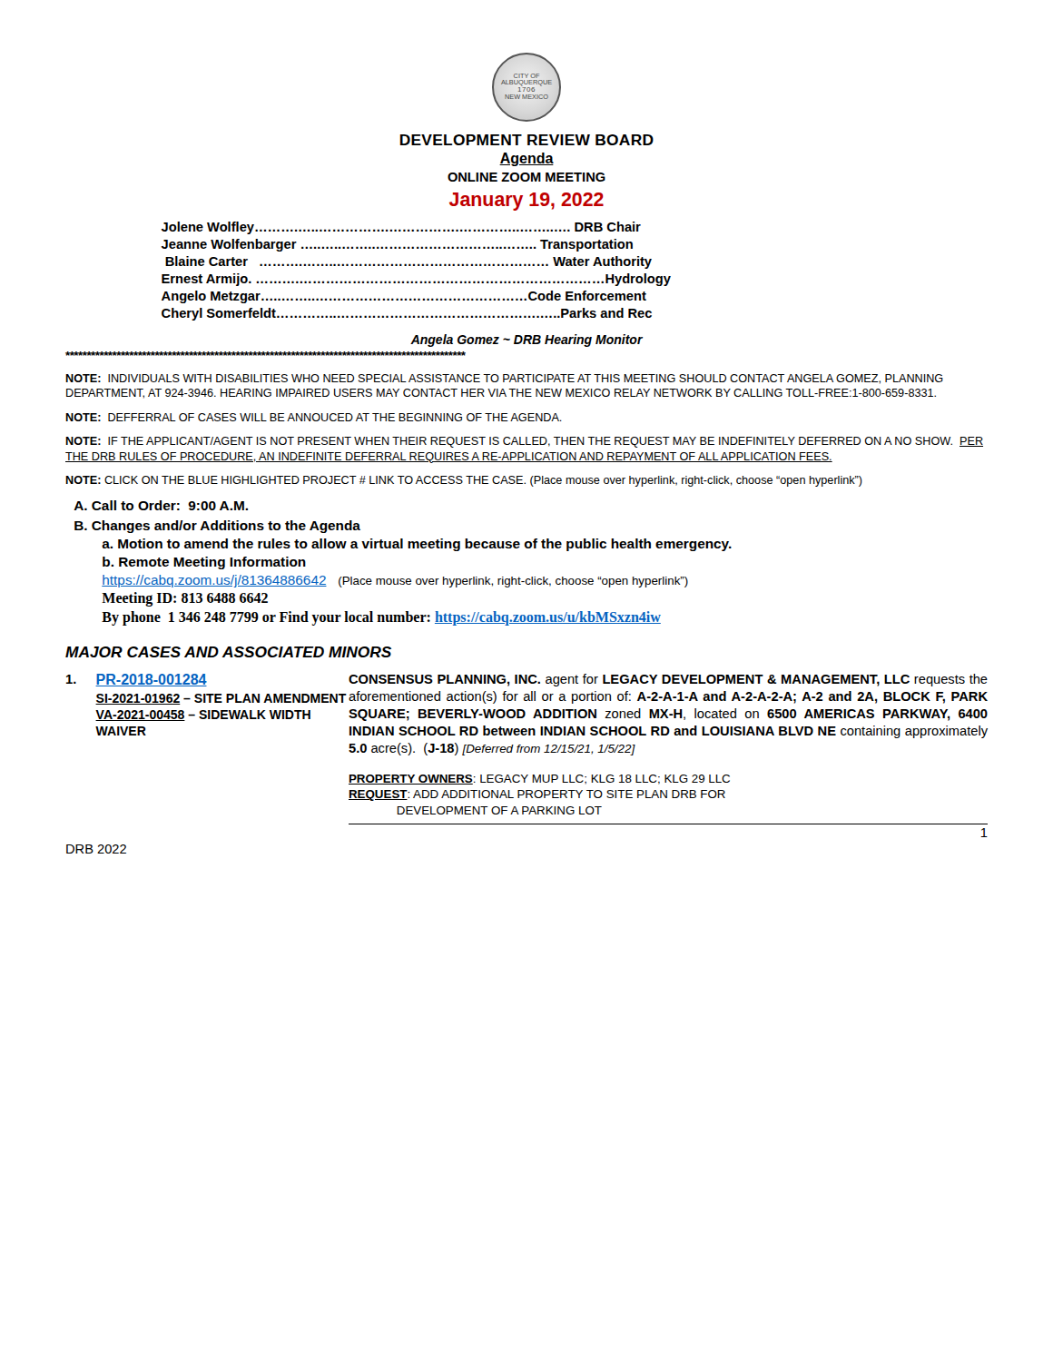CITY OF ALBUQUERQUE
1706
NEW MEXICO
DEVELOPMENT REVIEW BOARD
Agenda
ONLINE ZOOM MEETING
January 19, 2022
Jolene Wolfley……….…..…………….…………….…………..……..…. DRB Chair
Jeanne Wolfenbarger …..…..……..………………………..…….. Transportation
Blaine Carter ……….……..………………………………………… Water Authority
Ernest Armijo. ……….……………………………………………………………Hydrology
Angelo Metzgar…..……..…………………………………………Code Enforcement
Cheryl Somerfeldt…………..……………………………………….…..Parks and Rec
Angela Gomez ~ DRB Hearing Monitor
**********************************************************************************************
NOTE: INDIVIDUALS WITH DISABILITIES WHO NEED SPECIAL ASSISTANCE TO PARTICIPATE AT THIS MEETING SHOULD CONTACT ANGELA GOMEZ, PLANNING DEPARTMENT, AT 924-3946. HEARING IMPAIRED USERS MAY CONTACT HER VIA THE NEW MEXICO RELAY NETWORK BY CALLING TOLL-FREE:1-800-659-8331.
NOTE: DEFFERRAL OF CASES WILL BE ANNOUCED AT THE BEGINNING OF THE AGENDA.
NOTE: IF THE APPLICANT/AGENT IS NOT PRESENT WHEN THEIR REQUEST IS CALLED, THEN THE REQUEST MAY BE INDEFINITELY DEFERRED ON A NO SHOW. PER THE DRB RULES OF PROCEDURE, AN INDEFINITE DEFERRAL REQUIRES A RE-APPLICATION AND REPAYMENT OF ALL APPLICATION FEES.
NOTE: CLICK ON THE BLUE HIGHLIGHTED PROJECT # LINK TO ACCESS THE CASE. (Place mouse over hyperlink, right-click, choose “open hyperlink”)
Call to Order: 9:00 A.M.
Changes and/or Additions to the Agenda
a. Motion to amend the rules to allow a virtual meeting because of the public health emergency.
b. Remote Meeting Information
https://cabq.zoom.us/j/81364886642 (Place mouse over hyperlink, right-click, choose “open hyperlink”)
Meeting ID: 813 6488 6642
By phone 1 346 248 7799 or Find your local number: https://cabq.zoom.us/u/kbMSxzn4iw
MAJOR CASES AND ASSOCIATED MINORS
| 1. | PR-2018-001284 SI-2021-01962 – SITE PLAN AMENDMENT VA-2021-00458 – SIDEWALK WIDTH WAIVER | CONSENSUS PLANNING, INC. agent for LEGACY DEVELOPMENT & MANAGEMENT, LLC requests the aforementioned action(s) for all or a portion of: A-2-A-1-A and A-2-A-2-A; A-2 and 2A, BLOCK F, PARK SQUARE; BEVERLY-WOOD ADDITION zoned MX-H , located on 6500 AMERICAS PARKWAY, 6400 INDIAN SCHOOL RD between INDIAN SCHOOL RD and LOUISIANA BLVD NE containing approximately 5.0 acre(s). ( J-18 ) [Deferred from 12/15/21, 1/5/22] PROPERTY OWNERS : LEGACY MUP LLC; KLG 18 LLC; KLG 29 LLC REQUEST : ADD ADDITIONAL PROPERTY TO SITE PLAN DRB FOR DEVELOPMENT OF A PARKING LOT |
1 DRB 2022